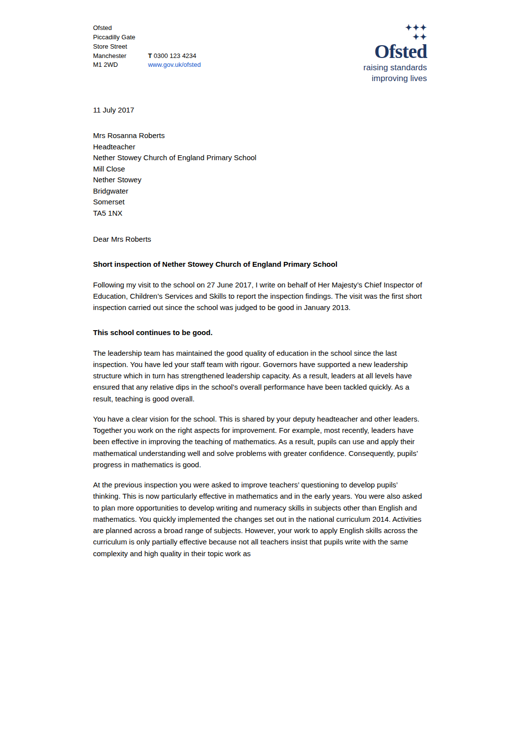| Ofsted | |
| Piccadilly Gate | |
| Store Street | |
| Manchester | T 0300 123 4234 |
| M1 2WD | www.gov.uk/ofsted |
✦✦✦
✦✦
Ofsted
raising standards
improving lives
11 July 2017
Mrs Rosanna Roberts
Headteacher
Nether Stowey Church of England Primary School
Mill Close
Nether Stowey
Bridgwater
Somerset
TA5 1NX
Dear Mrs Roberts
Short inspection of Nether Stowey Church of England Primary School
Following my visit to the school on 27 June 2017, I write on behalf of Her Majesty’s Chief Inspector of Education, Children’s Services and Skills to report the inspection findings. The visit was the first short inspection carried out since the school was judged to be good in January 2013.
This school continues to be good.
The leadership team has maintained the good quality of education in the school since the last inspection. You have led your staff team with rigour. Governors have supported a new leadership structure which in turn has strengthened leadership capacity. As a result, leaders at all levels have ensured that any relative dips in the school’s overall performance have been tackled quickly. As a result, teaching is good overall.
You have a clear vision for the school. This is shared by your deputy headteacher and other leaders. Together you work on the right aspects for improvement. For example, most recently, leaders have been effective in improving the teaching of mathematics. As a result, pupils can use and apply their mathematical understanding well and solve problems with greater confidence. Consequently, pupils’ progress in mathematics is good.
At the previous inspection you were asked to improve teachers’ questioning to develop pupils’ thinking. This is now particularly effective in mathematics and in the early years. You were also asked to plan more opportunities to develop writing and numeracy skills in subjects other than English and mathematics. You quickly implemented the changes set out in the national curriculum 2014. Activities are planned across a broad range of subjects. However, your work to apply English skills across the curriculum is only partially effective because not all teachers insist that pupils write with the same complexity and high quality in their topic work as